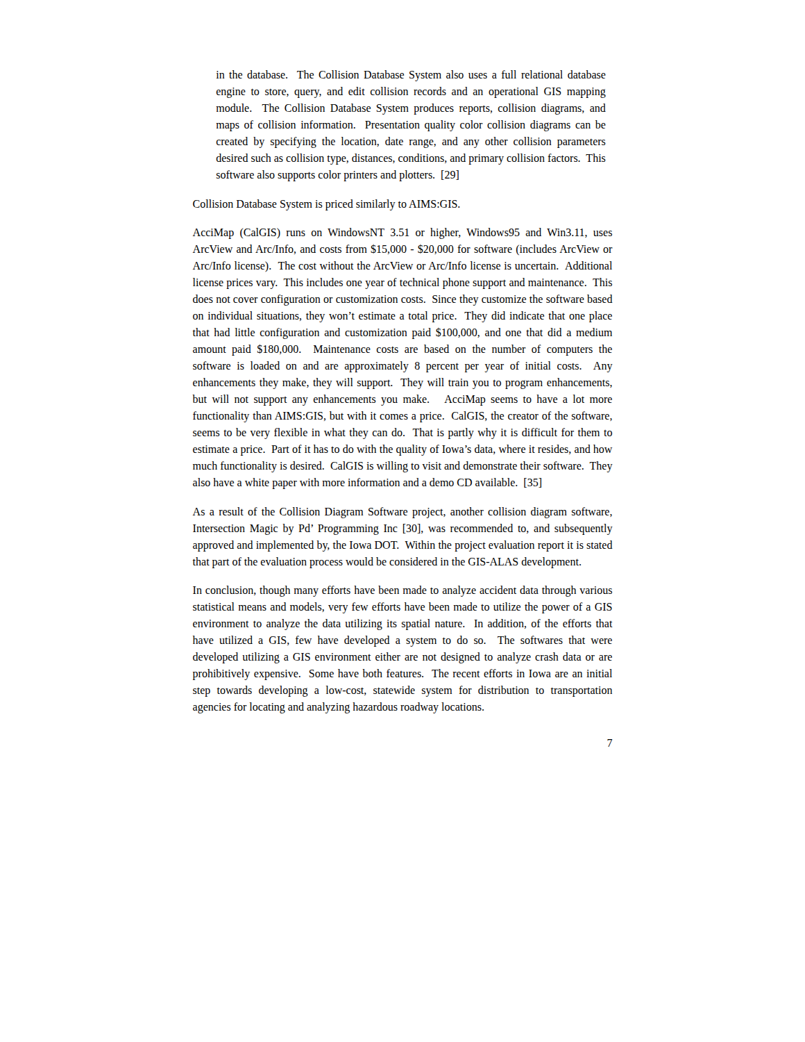in the database. The Collision Database System also uses a full relational database engine to store, query, and edit collision records and an operational GIS mapping module. The Collision Database System produces reports, collision diagrams, and maps of collision information. Presentation quality color collision diagrams can be created by specifying the location, date range, and any other collision parameters desired such as collision type, distances, conditions, and primary collision factors. This software also supports color printers and plotters. [29]
Collision Database System is priced similarly to AIMS:GIS.
AcciMap (CalGIS) runs on WindowsNT 3.51 or higher, Windows95 and Win3.11, uses ArcView and Arc/Info, and costs from $15,000 - $20,000 for software (includes ArcView or Arc/Info license). The cost without the ArcView or Arc/Info license is uncertain. Additional license prices vary. This includes one year of technical phone support and maintenance. This does not cover configuration or customization costs. Since they customize the software based on individual situations, they won’t estimate a total price. They did indicate that one place that had little configuration and customization paid $100,000, and one that did a medium amount paid $180,000. Maintenance costs are based on the number of computers the software is loaded on and are approximately 8 percent per year of initial costs. Any enhancements they make, they will support. They will train you to program enhancements, but will not support any enhancements you make. AcciMap seems to have a lot more functionality than AIMS:GIS, but with it comes a price. CalGIS, the creator of the software, seems to be very flexible in what they can do. That is partly why it is difficult for them to estimate a price. Part of it has to do with the quality of Iowa’s data, where it resides, and how much functionality is desired. CalGIS is willing to visit and demonstrate their software. They also have a white paper with more information and a demo CD available. [35]
As a result of the Collision Diagram Software project, another collision diagram software, Intersection Magic by Pd’ Programming Inc [30], was recommended to, and subsequently approved and implemented by, the Iowa DOT. Within the project evaluation report it is stated that part of the evaluation process would be considered in the GIS-ALAS development.
In conclusion, though many efforts have been made to analyze accident data through various statistical means and models, very few efforts have been made to utilize the power of a GIS environment to analyze the data utilizing its spatial nature. In addition, of the efforts that have utilized a GIS, few have developed a system to do so. The softwares that were developed utilizing a GIS environment either are not designed to analyze crash data or are prohibitively expensive. Some have both features. The recent efforts in Iowa are an initial step towards developing a low-cost, statewide system for distribution to transportation agencies for locating and analyzing hazardous roadway locations.
7